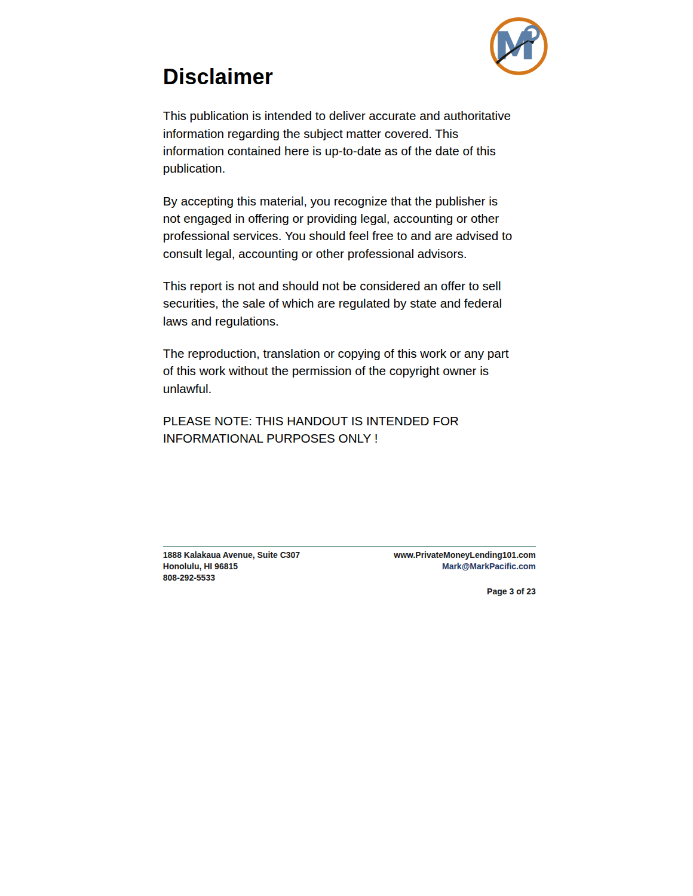Disclaimer
This publication is intended to deliver accurate and authoritative information regarding the subject matter covered. This information contained here is up-to-date as of the date of this publication.
By accepting this material, you recognize that the publisher is not engaged in offering or providing legal, accounting or other professional services. You should feel free to and are advised to consult legal, accounting or other professional advisors.
This report is not and should not be considered an offer to sell securities, the sale of which are regulated by state and federal laws and regulations.
The reproduction, translation or copying of this work or any part of this work without the permission of the copyright owner is unlawful.
PLEASE NOTE: THIS HANDOUT IS INTENDED FOR INFORMATIONAL PURPOSES ONLY !
1888 Kalakaua Avenue, Suite C307
Honolulu, HI 96815
808-292-5533
www.PrivateMoneyLending101.com
Mark@MarkPacific.com
Page 3 of 23